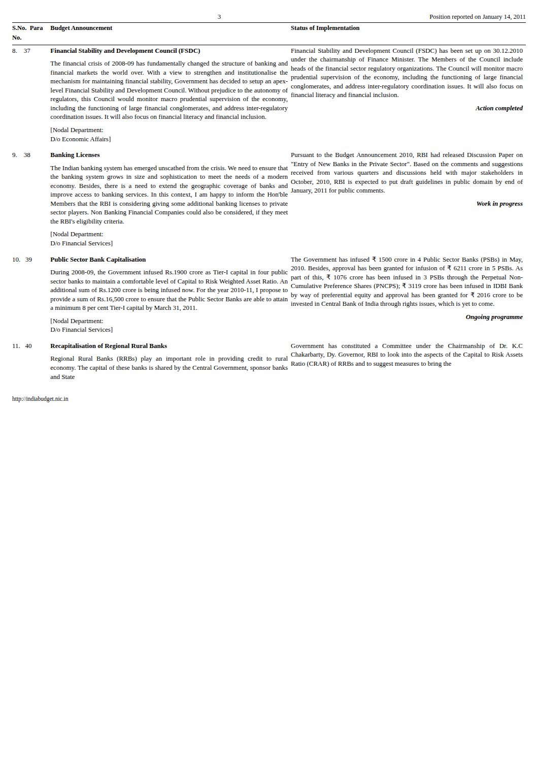3
Position reported on January 14, 2011
| S.No. Para | Budget Announcement | Status of Implementation |
| --- | --- | --- |
| No. | | |
| 8. 37 | Financial Stability and Development Council (FSDC) The financial crisis of 2008-09 has fundamentally changed the structure of banking and financial markets the world over. With a view to strengthen and institutionalise the mechanism for maintaining financial stability, Government has decided to setup an apex-level Financial Stability and Development Council. Without prejudice to the autonomy of regulators, this Council would monitor macro prudential supervision of the economy, including the functioning of large financial conglomerates, and address inter-regulatory coordination issues. It will also focus on financial literacy and financial inclusion. [Nodal Department: D/o Economic Affairs] | Financial Stability and Development Council (FSDC) has been set up on 30.12.2010 under the chairmanship of Finance Minister. The Members of the Council include heads of the financial sector regulatory organizations. The Council will monitor macro prudential supervision of the economy, including the functioning of large financial conglomerates, and address inter-regulatory coordination issues. It will also focus on financial literacy and financial inclusion. Action completed |
| 9. 38 | Banking Licenses The Indian banking system has emerged unscathed from the crisis. We need to ensure that the banking system grows in size and sophistication to meet the needs of a modern economy. Besides, there is a need to extend the geographic coverage of banks and improve access to banking services. In this context, I am happy to inform the Hon'ble Members that the RBI is considering giving some additional banking licenses to private sector players. Non Banking Financial Companies could also be considered, if they meet the RBI's eligibility criteria. [Nodal Department: D/o Financial Services] | Pursuant to the Budget Announcement 2010, RBI had released Discussion Paper on "Entry of New Banks in the Private Sector". Based on the comments and suggestions received from various quarters and discussions held with major stakeholders in October, 2010, RBI is expected to put draft guidelines in public domain by end of January, 2011 for public comments. Work in progress |
| 10. 39 | Public Sector Bank Capitalisation During 2008-09, the Government infused Rs.1900 crore as Tier-I capital in four public sector banks to maintain a comfortable level of Capital to Risk Weighted Asset Ratio. An additional sum of Rs.1200 crore is being infused now. For the year 2010-11, I propose to provide a sum of Rs.16,500 crore to ensure that the Public Sector Banks are able to attain a minimum 8 per cent Tier-I capital by March 31, 2011. [Nodal Department: D/o Financial Services] | The Government has infused ₹ 1500 crore in 4 Public Sector Banks (PSBs) in May, 2010. Besides, approval has been granted for infusion of ₹ 6211 crore in 5 PSBs. As part of this, ₹ 1076 crore has been infused in 3 PSBs through the Perpetual Non-Cumulative Preference Shares (PNCPS); ₹ 3119 crore has been infused in IDBI Bank by way of preferential equity and approval has been granted for ₹ 2016 crore to be invested in Central Bank of India through rights issues, which is yet to come. Ongoing programme |
| 11. 40 | Recapitalisation of Regional Rural Banks Regional Rural Banks (RRBs) play an important role in providing credit to rural economy. The capital of these banks is shared by the Central Government, sponsor banks and State | Government has constituted a Committee under the Chairmanship of Dr. K.C Chakarbarty, Dy. Governor, RBI to look into the aspects of the Capital to Risk Assets Ratio (CRAR) of RRBs and to suggest measures to bring the |
http://indiabudget.nic.in